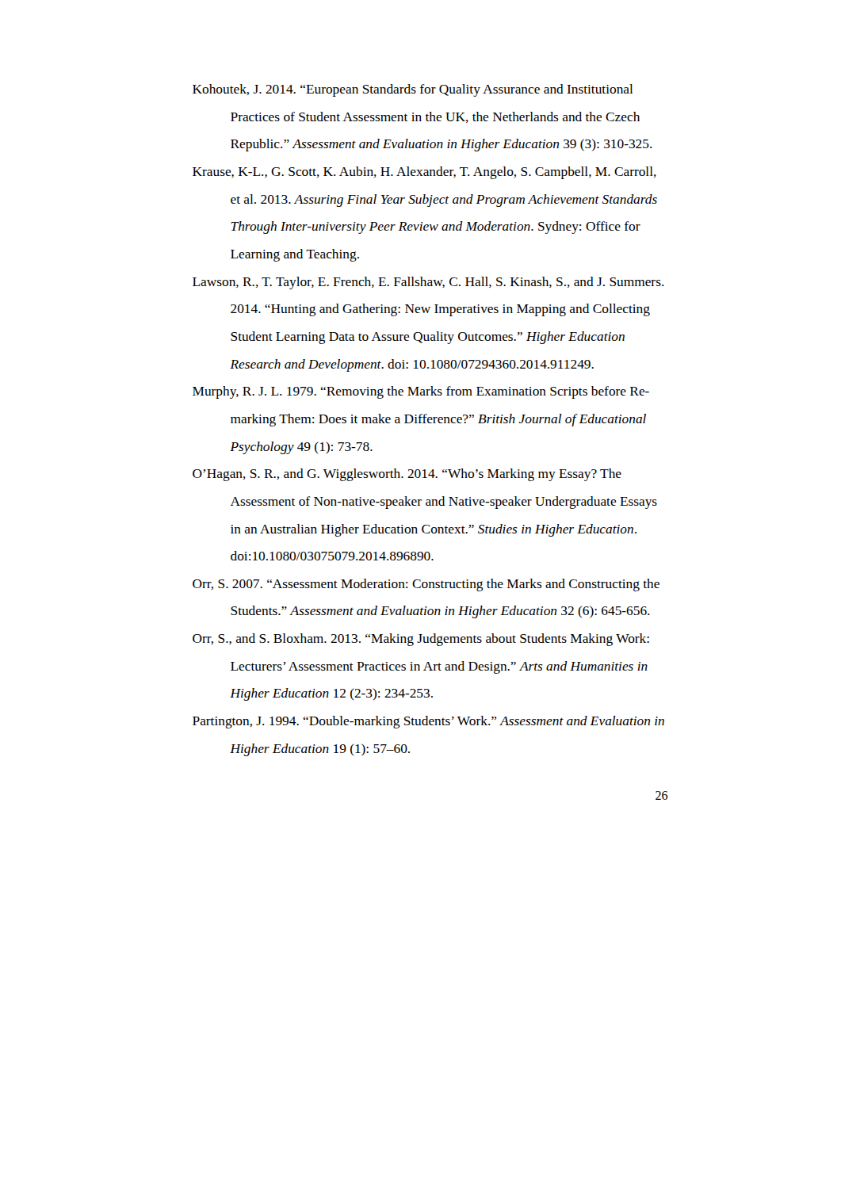Kohoutek, J. 2014. “European Standards for Quality Assurance and Institutional Practices of Student Assessment in the UK, the Netherlands and the Czech Republic.” Assessment and Evaluation in Higher Education 39 (3): 310-325.
Krause, K-L., G. Scott, K. Aubin, H. Alexander, T. Angelo, S. Campbell, M. Carroll, et al. 2013. Assuring Final Year Subject and Program Achievement Standards Through Inter-university Peer Review and Moderation. Sydney: Office for Learning and Teaching.
Lawson, R., T. Taylor, E. French, E. Fallshaw, C. Hall, S. Kinash, S., and J. Summers. 2014. “Hunting and Gathering: New Imperatives in Mapping and Collecting Student Learning Data to Assure Quality Outcomes.” Higher Education Research and Development. doi: 10.1080/07294360.2014.911249.
Murphy, R. J. L. 1979. “Removing the Marks from Examination Scripts before Re-marking Them: Does it make a Difference?” British Journal of Educational Psychology 49 (1): 73-78.
O’Hagan, S. R., and G. Wigglesworth. 2014. “Who’s Marking my Essay? The Assessment of Non-native-speaker and Native-speaker Undergraduate Essays in an Australian Higher Education Context.” Studies in Higher Education. doi:10.1080/03075079.2014.896890.
Orr, S. 2007. “Assessment Moderation: Constructing the Marks and Constructing the Students.” Assessment and Evaluation in Higher Education 32 (6): 645-656.
Orr, S., and S. Bloxham. 2013. “Making Judgements about Students Making Work: Lecturers’ Assessment Practices in Art and Design.” Arts and Humanities in Higher Education 12 (2-3): 234-253.
Partington, J. 1994. “Double-marking Students’ Work.” Assessment and Evaluation in Higher Education 19 (1): 57–60.
26